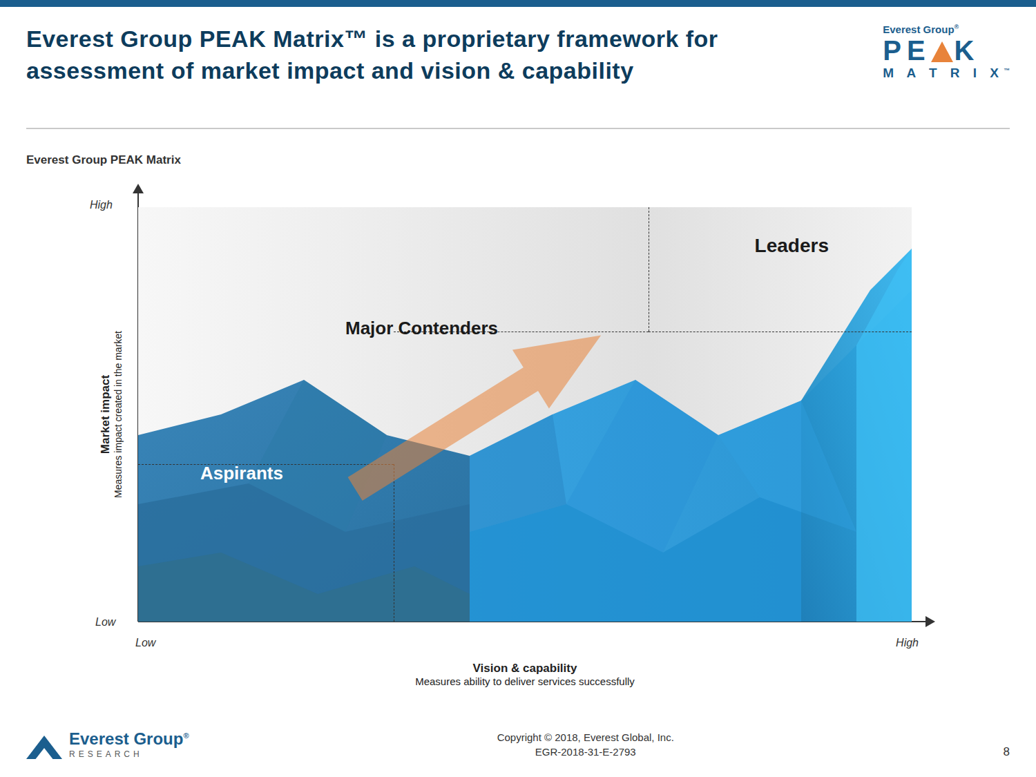Everest Group PEAK Matrix™ is a proprietary framework for assessment of market impact and vision & capability
Everest Group®
PE K
M A T R I X™
Everest Group PEAK Matrix
Market impact Measures impact created in the market
High
Low
Low
High
Leaders
Major Contenders
Aspirants
Vision & capability Measures ability to deliver services successfully
Everest Group®
RESEARCH
Copyright © 2018, Everest Global, Inc.
EGR-2018-31-E-2793
8